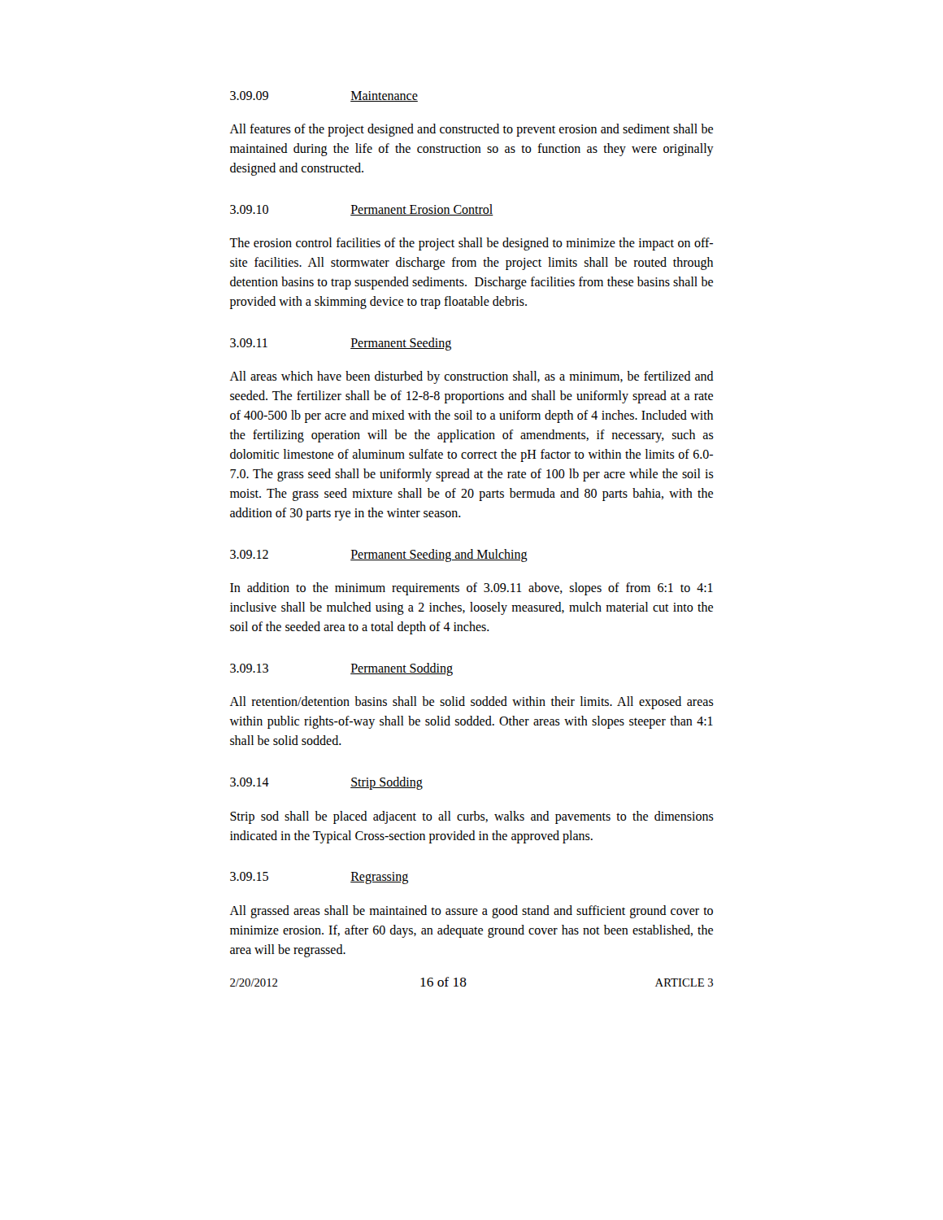3.09.09 Maintenance
All features of the project designed and constructed to prevent erosion and sediment shall be maintained during the life of the construction so as to function as they were originally designed and constructed.
3.09.10 Permanent Erosion Control
The erosion control facilities of the project shall be designed to minimize the impact on off-site facilities. All stormwater discharge from the project limits shall be routed through detention basins to trap suspended sediments. Discharge facilities from these basins shall be provided with a skimming device to trap floatable debris.
3.09.11 Permanent Seeding
All areas which have been disturbed by construction shall, as a minimum, be fertilized and seeded. The fertilizer shall be of 12-8-8 proportions and shall be uniformly spread at a rate of 400-500 lb per acre and mixed with the soil to a uniform depth of 4 inches. Included with the fertilizing operation will be the application of amendments, if necessary, such as dolomitic limestone of aluminum sulfate to correct the pH factor to within the limits of 6.0-7.0. The grass seed shall be uniformly spread at the rate of 100 lb per acre while the soil is moist. The grass seed mixture shall be of 20 parts bermuda and 80 parts bahia, with the addition of 30 parts rye in the winter season.
3.09.12 Permanent Seeding and Mulching
In addition to the minimum requirements of 3.09.11 above, slopes of from 6:1 to 4:1 inclusive shall be mulched using a 2 inches, loosely measured, mulch material cut into the soil of the seeded area to a total depth of 4 inches.
3.09.13 Permanent Sodding
All retention/detention basins shall be solid sodded within their limits. All exposed areas within public rights-of-way shall be solid sodded. Other areas with slopes steeper than 4:1 shall be solid sodded.
3.09.14 Strip Sodding
Strip sod shall be placed adjacent to all curbs, walks and pavements to the dimensions indicated in the Typical Cross-section provided in the approved plans.
3.09.15 Regrassing
All grassed areas shall be maintained to assure a good stand and sufficient ground cover to minimize erosion. If, after 60 days, an adequate ground cover has not been established, the area will be regrassed.
2/20/2012 16 of 18 ARTICLE 3